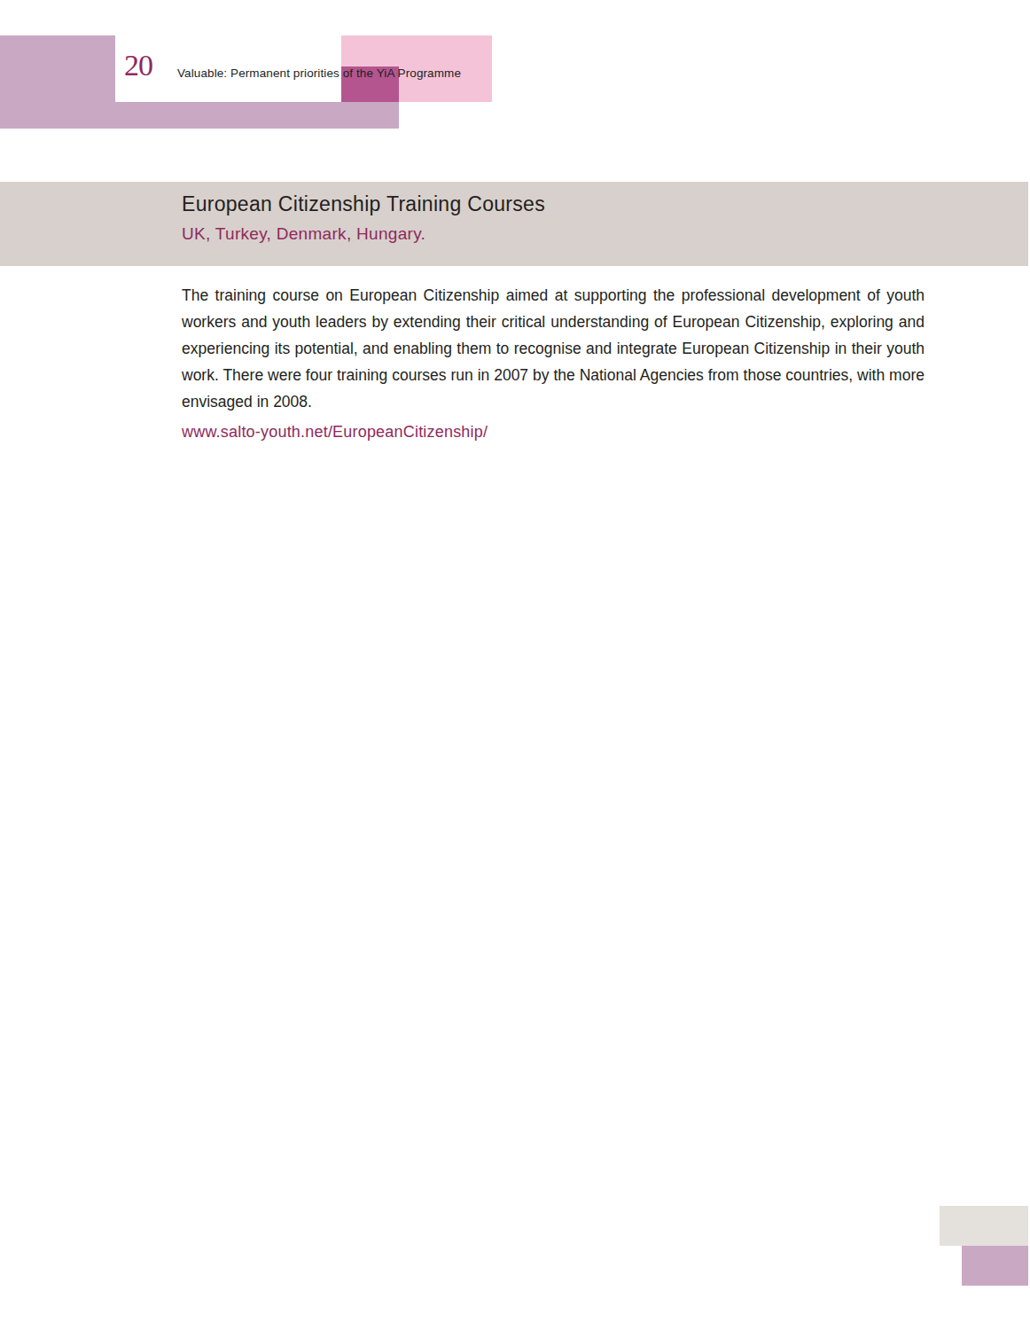20
Valuable: Permanent priorities of the YiA Programme
European Citizenship Training Courses
UK, Turkey, Denmark, Hungary.
The training course on European Citizenship aimed at supporting the professional development of youth workers and youth leaders by extending their critical understanding of European Citizenship, exploring and experiencing its potential, and enabling them to recognise and integrate European Citizenship in their youth work. There were four training courses run in 2007 by the National Agencies from those countries, with more envisaged in 2008.
www.salto-youth.net/EuropeanCitizenship/